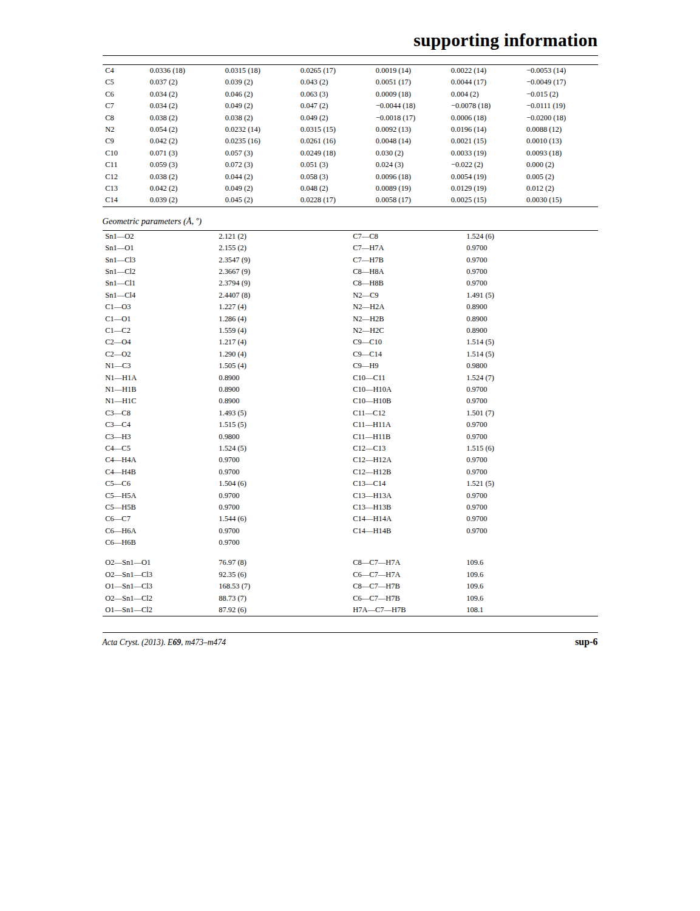supporting information
| C4 | 0.0336 (18) | 0.0315 (18) | 0.0265 (17) | 0.0019 (14) | 0.0022 (14) | −0.0053 (14) |
| C5 | 0.037 (2) | 0.039 (2) | 0.043 (2) | 0.0051 (17) | 0.0044 (17) | −0.0049 (17) |
| C6 | 0.034 (2) | 0.046 (2) | 0.063 (3) | 0.0009 (18) | 0.004 (2) | −0.015 (2) |
| C7 | 0.034 (2) | 0.049 (2) | 0.047 (2) | −0.0044 (18) | −0.0078 (18) | −0.0111 (19) |
| C8 | 0.038 (2) | 0.038 (2) | 0.049 (2) | −0.0018 (17) | 0.0006 (18) | −0.0200 (18) |
| N2 | 0.054 (2) | 0.0232 (14) | 0.0315 (15) | 0.0092 (13) | 0.0196 (14) | 0.0088 (12) |
| C9 | 0.042 (2) | 0.0235 (16) | 0.0261 (16) | 0.0048 (14) | 0.0021 (15) | 0.0010 (13) |
| C10 | 0.071 (3) | 0.057 (3) | 0.0249 (18) | 0.030 (2) | 0.0033 (19) | 0.0093 (18) |
| C11 | 0.059 (3) | 0.072 (3) | 0.051 (3) | 0.024 (3) | −0.022 (2) | 0.000 (2) |
| C12 | 0.038 (2) | 0.044 (2) | 0.058 (3) | 0.0096 (18) | 0.0054 (19) | 0.005 (2) |
| C13 | 0.042 (2) | 0.049 (2) | 0.048 (2) | 0.0089 (19) | 0.0129 (19) | 0.012 (2) |
| C14 | 0.039 (2) | 0.045 (2) | 0.0228 (17) | 0.0058 (17) | 0.0025 (15) | 0.0030 (15) |
Geometric parameters (Å, º)
| Sn1—O2 | 2.121 (2) | C7—C8 | 1.524 (6) |
| Sn1—O1 | 2.155 (2) | C7—H7A | 0.9700 |
| Sn1—Cl3 | 2.3547 (9) | C7—H7B | 0.9700 |
| Sn1—Cl2 | 2.3667 (9) | C8—H8A | 0.9700 |
| Sn1—Cl1 | 2.3794 (9) | C8—H8B | 0.9700 |
| Sn1—Cl4 | 2.4407 (8) | N2—C9 | 1.491 (5) |
| C1—O3 | 1.227 (4) | N2—H2A | 0.8900 |
| C1—O1 | 1.286 (4) | N2—H2B | 0.8900 |
| C1—C2 | 1.559 (4) | N2—H2C | 0.8900 |
| C2—O4 | 1.217 (4) | C9—C10 | 1.514 (5) |
| C2—O2 | 1.290 (4) | C9—C14 | 1.514 (5) |
| N1—C3 | 1.505 (4) | C9—H9 | 0.9800 |
| N1—H1A | 0.8900 | C10—C11 | 1.524 (7) |
| N1—H1B | 0.8900 | C10—H10A | 0.9700 |
| N1—H1C | 0.8900 | C10—H10B | 0.9700 |
| C3—C8 | 1.493 (5) | C11—C12 | 1.501 (7) |
| C3—C4 | 1.515 (5) | C11—H11A | 0.9700 |
| C3—H3 | 0.9800 | C11—H11B | 0.9700 |
| C4—C5 | 1.524 (5) | C12—C13 | 1.515 (6) |
| C4—H4A | 0.9700 | C12—H12A | 0.9700 |
| C4—H4B | 0.9700 | C12—H12B | 0.9700 |
| C5—C6 | 1.504 (6) | C13—C14 | 1.521 (5) |
| C5—H5A | 0.9700 | C13—H13A | 0.9700 |
| C5—H5B | 0.9700 | C13—H13B | 0.9700 |
| C6—C7 | 1.544 (6) | C14—H14A | 0.9700 |
| C6—H6A | 0.9700 | C14—H14B | 0.9700 |
| C6—H6B | 0.9700 | | |
| O2—Sn1—O1 | 76.97 (8) | C8—C7—H7A | 109.6 |
| O2—Sn1—Cl3 | 92.35 (6) | C6—C7—H7A | 109.6 |
| O1—Sn1—Cl3 | 168.53 (7) | C8—C7—H7B | 109.6 |
| O2—Sn1—Cl2 | 88.73 (7) | C6—C7—H7B | 109.6 |
| O1—Sn1—Cl2 | 87.92 (6) | H7A—C7—H7B | 108.1 |
Acta Cryst. (2013). E69, m473–m474
sup-6